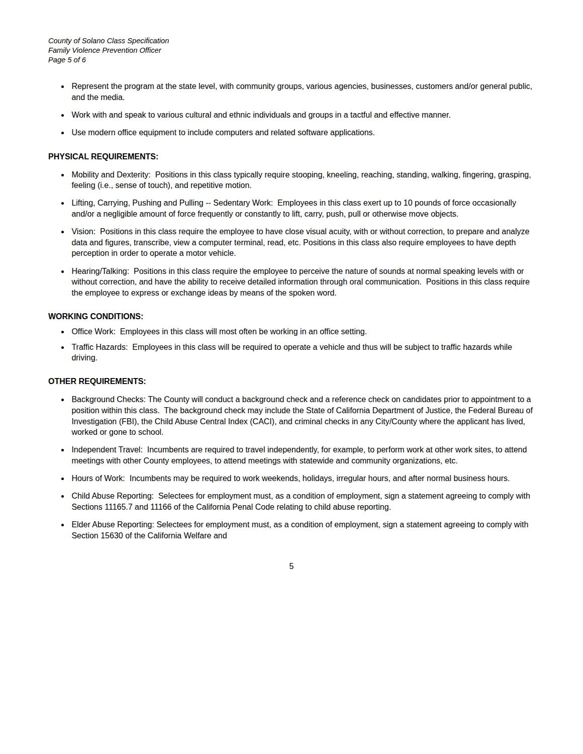County of Solano Class Specification
Family Violence Prevention Officer
Page 5 of 6
Represent the program at the state level, with community groups, various agencies, businesses, customers and/or general public, and the media.
Work with and speak to various cultural and ethnic individuals and groups in a tactful and effective manner.
Use modern office equipment to include computers and related software applications.
Physical Requirements:
Mobility and Dexterity: Positions in this class typically require stooping, kneeling, reaching, standing, walking, fingering, grasping, feeling (i.e., sense of touch), and repetitive motion.
Lifting, Carrying, Pushing and Pulling -- Sedentary Work: Employees in this class exert up to 10 pounds of force occasionally and/or a negligible amount of force frequently or constantly to lift, carry, push, pull or otherwise move objects.
Vision: Positions in this class require the employee to have close visual acuity, with or without correction, to prepare and analyze data and figures, transcribe, view a computer terminal, read, etc. Positions in this class also require employees to have depth perception in order to operate a motor vehicle.
Hearing/Talking: Positions in this class require the employee to perceive the nature of sounds at normal speaking levels with or without correction, and have the ability to receive detailed information through oral communication. Positions in this class require the employee to express or exchange ideas by means of the spoken word.
Working Conditions:
Office Work: Employees in this class will most often be working in an office setting.
Traffic Hazards: Employees in this class will be required to operate a vehicle and thus will be subject to traffic hazards while driving.
Other Requirements:
Background Checks: The County will conduct a background check and a reference check on candidates prior to appointment to a position within this class. The background check may include the State of California Department of Justice, the Federal Bureau of Investigation (FBI), the Child Abuse Central Index (CACI), and criminal checks in any City/County where the applicant has lived, worked or gone to school.
Independent Travel: Incumbents are required to travel independently, for example, to perform work at other work sites, to attend meetings with other County employees, to attend meetings with statewide and community organizations, etc.
Hours of Work: Incumbents may be required to work weekends, holidays, irregular hours, and after normal business hours.
Child Abuse Reporting: Selectees for employment must, as a condition of employment, sign a statement agreeing to comply with Sections 11165.7 and 11166 of the California Penal Code relating to child abuse reporting.
Elder Abuse Reporting: Selectees for employment must, as a condition of employment, sign a statement agreeing to comply with Section 15630 of the California Welfare and
5